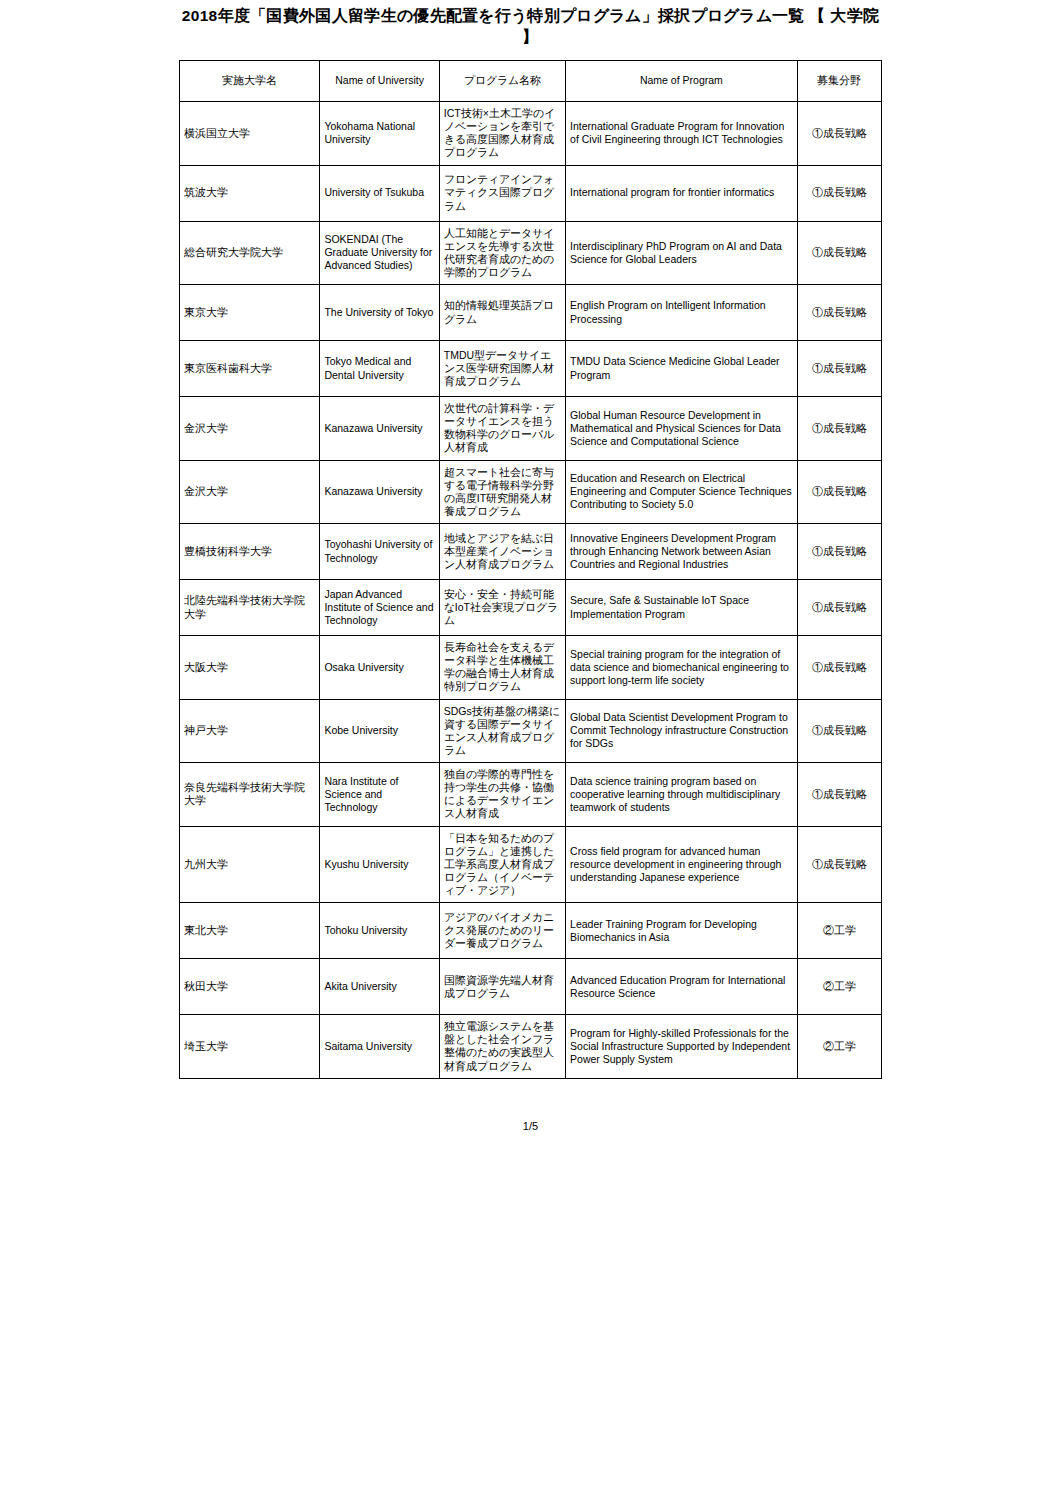2018年度「国費外国人留学生の優先配置を行う特別プログラム」採択プログラム一覧 【 大学院 】
| 実施大学名 | Name of University | プログラム名称 | Name of Program | 募集分野 |
| --- | --- | --- | --- | --- |
| 横浜国立大学 | Yokohama National University | ICT技術×土木工学のイノベーションを牽引できる高度国際人材育成プログラム | International Graduate Program for Innovation of Civil Engineering through ICT Technologies | ①成長戦略 |
| 筑波大学 | University of Tsukuba | フロンティアインフォマティクス国際プログラム | International program for frontier informatics | ①成長戦略 |
| 総合研究大学院大学 | SOKENDAI (The Graduate University for Advanced Studies) | 人工知能とデータサイエンスを先導する次世代研究者育成のための学際的プログラム | Interdisciplinary PhD Program on AI and Data Science for Global Leaders | ①成長戦略 |
| 東京大学 | The University of Tokyo | 知的情報処理英語プログラム | English Program on Intelligent Information Processing | ①成長戦略 |
| 東京医科歯科大学 | Tokyo Medical and Dental University | TMDU型データサイエンス医学研究国際人材育成プログラム | TMDU Data Science Medicine Global Leader Program | ①成長戦略 |
| 金沢大学 | Kanazawa University | 次世代の計算科学・データサイエンスを担う数物科学のグローバル人材育成 | Global Human Resource Development in Mathematical and Physical Sciences for Data Science and Computational Science | ①成長戦略 |
| 金沢大学 | Kanazawa University | 超スマート社会に寄与する電子情報科学分野の高度IT研究開発人材養成プログラム | Education and Research on Electrical Engineering and Computer Science Techniques Contributing to Society 5.0 | ①成長戦略 |
| 豊橋技術科学大学 | Toyohashi University of Technology | 地域とアジアを結ぶ日本型産業イノベーション人材育成プログラム | Innovative Engineers Development Program through Enhancing Network between Asian Countries and Regional Industries | ①成長戦略 |
| 北陸先端科学技術大学院大学 | Japan Advanced Institute of Science and Technology | 安心・安全・持続可能なIoT社会実現プログラム | Secure, Safe & Sustainable IoT Space Implementation Program | ①成長戦略 |
| 大阪大学 | Osaka University | 長寿命社会を支えるデータ科学と生体機械工学の融合博士人材育成特別プログラム | Special training program for the integration of data science and biomechanical engineering to support long-term life society | ①成長戦略 |
| 神戸大学 | Kobe University | SDGs技術基盤の構築に資する国際データサイエンス人材育成プログラム | Global Data Scientist Development Program to Commit Technology infrastructure Construction for SDGs | ①成長戦略 |
| 奈良先端科学技術大学院大学 | Nara Institute of Science and Technology | 独自の学際的専門性を持つ学生の共修・協働によるデータサイエンス人材育成 | Data science training program based on cooperative learning through multidisciplinary teamwork of students | ①成長戦略 |
| 九州大学 | Kyushu University | 「日本を知るためのプログラム」と連携した工学系高度人材育成プログラム（イノベーティブ・アジア） | Cross field program for advanced human resource development in engineering through understanding Japanese experience | ①成長戦略 |
| 東北大学 | Tohoku University | アジアのバイオメカニクス発展のためのリーダー養成プログラム | Leader Training Program for Developing Biomechanics in Asia | ②工学 |
| 秋田大学 | Akita University | 国際資源学先端人材育成プログラム | Advanced Education Program for International Resource Science | ②工学 |
| 埼玉大学 | Saitama University | 独立電源システムを基盤とした社会インフラ整備のための実践型人材育成プログラム | Program for Highly-skilled Professionals for the Social Infrastructure Supported by Independent Power Supply System | ②工学 |
1/5